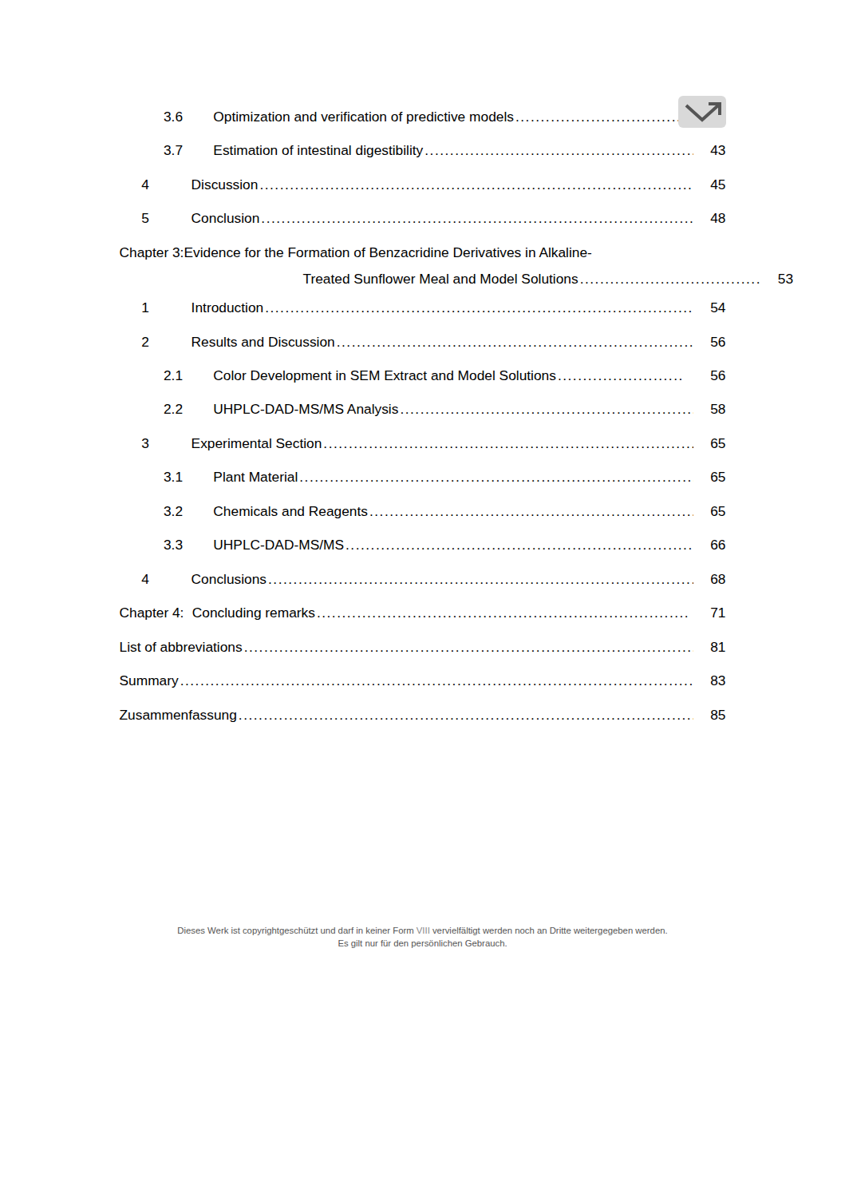3.6 Optimization and verification of predictive models ..................................... 42
3.7 Estimation of intestinal digestibility ........................................................... 43
4 Discussion ..................................................................................................... 45
5 Conclusion ..................................................................................................... 48
Chapter 3: Evidence for the Formation of Benzacridine Derivatives in Alkaline- Treated Sunflower Meal and Model Solutions .................................... 53
1 Introduction .................................................................................................... 54
2 Results and Discussion ................................................................................. 56
2.1 Color Development in SEM Extract and Model Solutions ......................... 56
2.2 UHPLC-DAD-MS/MS Analysis ............................................................. 58
3 Experimental Section ..................................................................................... 65
3.1 Plant Material ............................................................................................ 65
3.2 Chemicals and Reagents ....................................................................... 65
3.3 UHPLC-DAD-MS/MS ............................................................................. 66
4 Conclusions ................................................................................................... 68
Chapter 4: Concluding remarks .......................................................................... 71
List of abbreviations ................................................................................................. 81
Summary ............................................................................................................... 83
Zusammenfassung ............................................................................................... 85
Dieses Werk ist copyrightgeschützt und darf in keiner Form VIII vervielfältigt werden noch an Dritte weitergegeben werden.
Es gilt nur für den persönlichen Gebrauch.